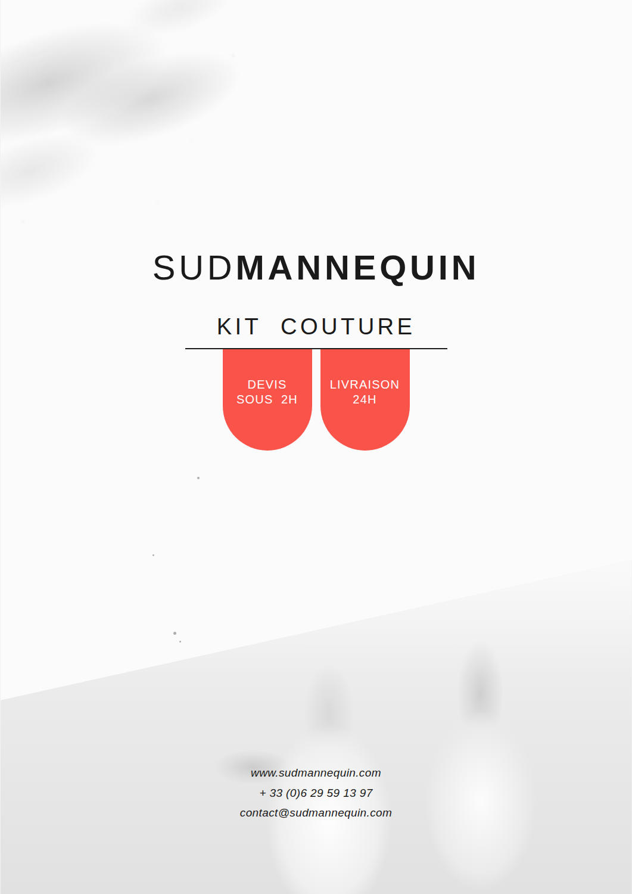SUD MANNEQUIN
KIT COUTURE
DEVIS
SOUS 2H
LIVRAISON
24H
www.sudmannequin.com
+ 33 (0)6 29 59 13 97
contact@sudmannequin.com